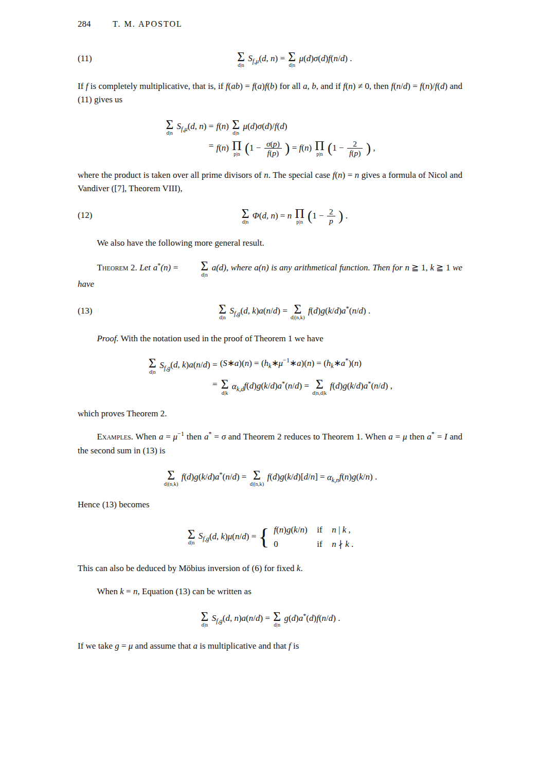284 T. M. APOSTOL
(11) Σd|n Sf,μ(d, n) = Σd|n μ(d)σ(d)f(n/d) .
If f is completely multiplicative, that is, if f(ab) = f(a)f(b) for all a, b, and if f(n) ≠ 0, then f(n/d) = f(n)/f(d) and (11) gives us
Σd|n Sf,μ(d, n) = f(n) Σd|n μ(d)σ(d)/f(d) = f(n) Πp|n (1 − σ(p) f(p) ) = f(n) Πp|n (1 − 2 f(p) ) ,
where the product is taken over all prime divisors of n. The special case f(n) = n gives a formula of Nicol and Vandiver ([7], Theorem VIII),
(12) Σd|n Φ(d, n) = n Πp|n (1 − 2 p ) .
We also have the following more general result.
Theorem 2. Let a*(n) = Σd|n a(d), where a(n) is any arithmetical function. Then for n ≧ 1, k ≧ 1 we have
(13) Σd|n Sf,g(d, k)a(n/d) = Σd|(n,k) f(d)g(k/d)a*(n/d) .
Proof. With the notation used in the proof of Theorem 1 we have
Σd|n Sf,g(d, k)a(n/d) = (S∗a)(n) = (hk∗μ−1∗a)(n) = (hk∗a*)(n) = Σd|k αk,d f(d)g(k/d)a*(n/d) = Σd|n,d|k f(d)g(k/d)a*(n/d) ,
which proves Theorem 2.
Examples. When a = μ−1 then a* = σ and Theorem 2 reduces to Theorem 1. When a = μ then a* = I and the second sum in (13) is
Σd|(n,k) f(d)g(k/d)a*(n/d) = Σd|(n,k) f(d)g(k/d)[d/n] = αk,n f(n)g(k/n) .
Hence (13) becomes
Σd|n Sf,g(d, k)μ(n/d) = { f(n)g(k/n) if n | k , 0 if n ∤ k .
This can also be deduced by Möbius inversion of (6) for fixed k.
When k = n, Equation (13) can be written as
Σd|n Sf,g(d, n)a(n/d) = Σd|n g(d)a*(d)f(n/d) .
If we take g = μ and assume that a is multiplicative and that f is